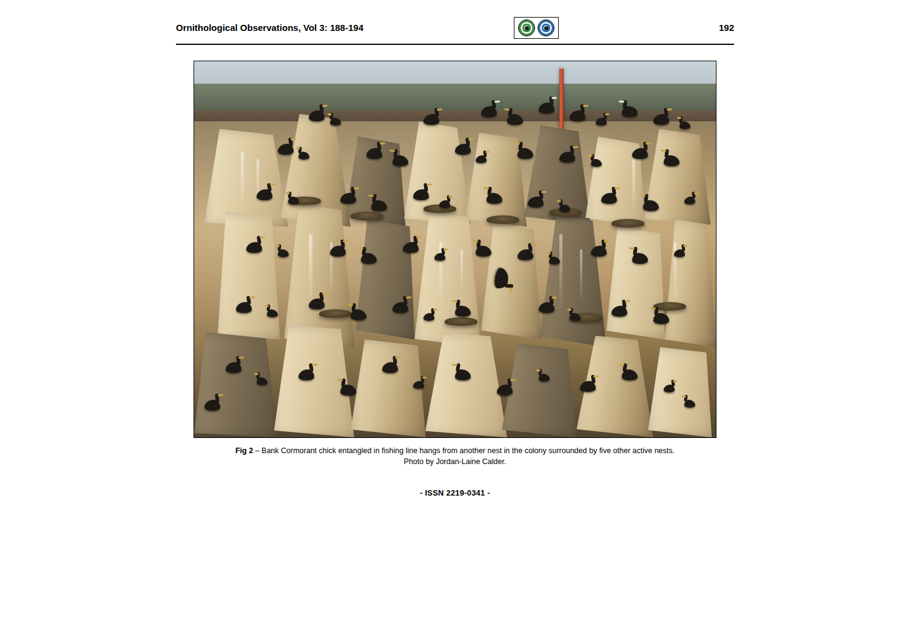Ornithological Observations, Vol 3: 188-194
192
Fig 2 – Bank Cormorant chick entangled in fishing line hangs from another nest in the colony surrounded by five other active nests.
Photo by Jordan-Laine Calder.
- ISSN 2219-0341 -